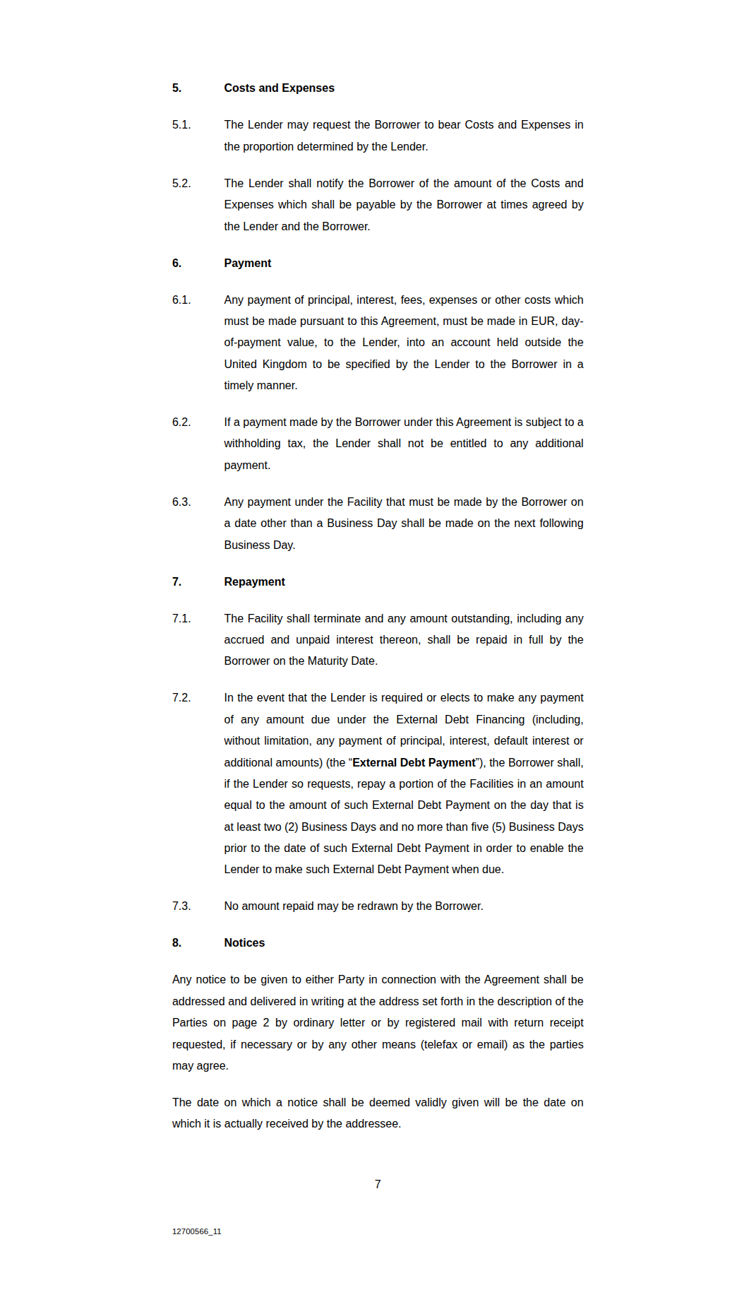5. Costs and Expenses
5.1. The Lender may request the Borrower to bear Costs and Expenses in the proportion determined by the Lender.
5.2. The Lender shall notify the Borrower of the amount of the Costs and Expenses which shall be payable by the Borrower at times agreed by the Lender and the Borrower.
6. Payment
6.1. Any payment of principal, interest, fees, expenses or other costs which must be made pursuant to this Agreement, must be made in EUR, day-of-payment value, to the Lender, into an account held outside the United Kingdom to be specified by the Lender to the Borrower in a timely manner.
6.2. If a payment made by the Borrower under this Agreement is subject to a withholding tax, the Lender shall not be entitled to any additional payment.
6.3. Any payment under the Facility that must be made by the Borrower on a date other than a Business Day shall be made on the next following Business Day.
7. Repayment
7.1. The Facility shall terminate and any amount outstanding, including any accrued and unpaid interest thereon, shall be repaid in full by the Borrower on the Maturity Date.
7.2. In the event that the Lender is required or elects to make any payment of any amount due under the External Debt Financing (including, without limitation, any payment of principal, interest, default interest or additional amounts) (the “External Debt Payment”), the Borrower shall, if the Lender so requests, repay a portion of the Facilities in an amount equal to the amount of such External Debt Payment on the day that is at least two (2) Business Days and no more than five (5) Business Days prior to the date of such External Debt Payment in order to enable the Lender to make such External Debt Payment when due.
7.3. No amount repaid may be redrawn by the Borrower.
8. Notices
Any notice to be given to either Party in connection with the Agreement shall be addressed and delivered in writing at the address set forth in the description of the Parties on page 2 by ordinary letter or by registered mail with return receipt requested, if necessary or by any other means (telefax or email) as the parties may agree.
The date on which a notice shall be deemed validly given will be the date on which it is actually received by the addressee.
7
12700566_11